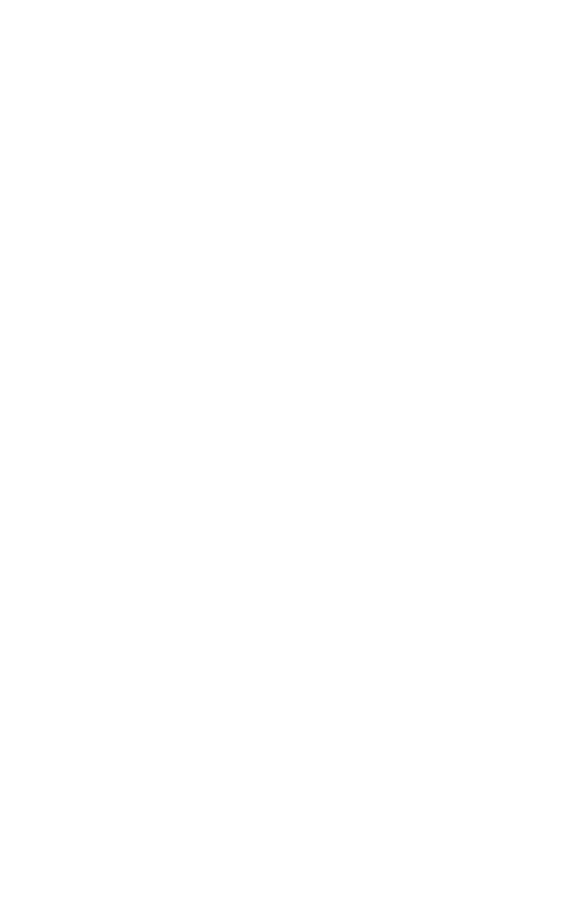Car 51 leads a pack of cars through a turn.
Car 51 clips a cone at the apex of the corner.
A crew member uses an impact wrench during a pit stop.